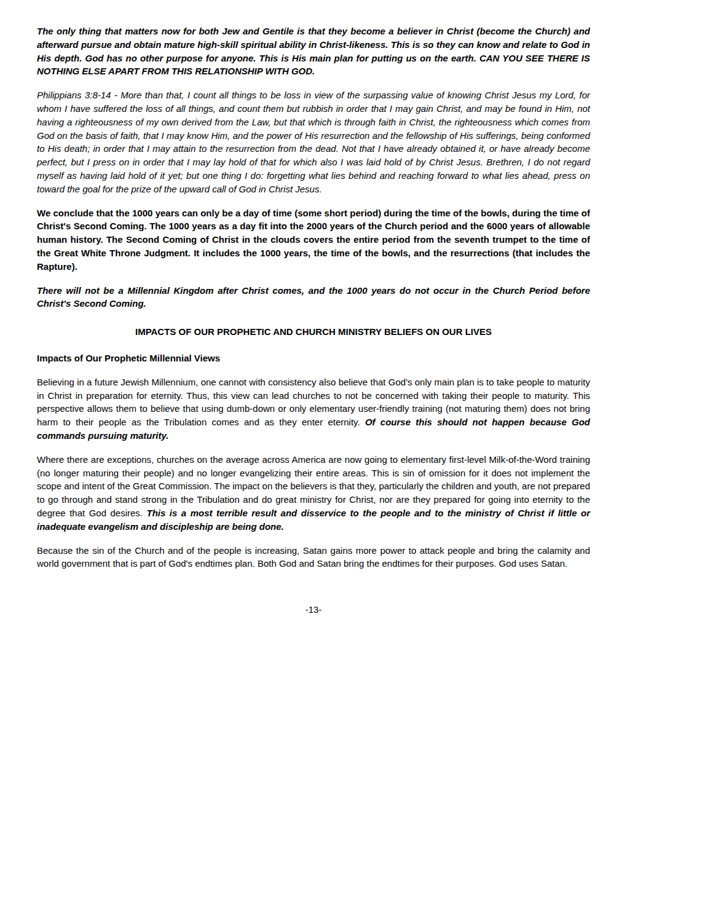The only thing that matters now for both Jew and Gentile is that they become a believer in Christ (become the Church) and afterward pursue and obtain mature high-skill spiritual ability in Christ-likeness. This is so they can know and relate to God in His depth. God has no other purpose for anyone. This is His main plan for putting us on the earth. CAN YOU SEE THERE IS NOTHING ELSE APART FROM THIS RELATIONSHIP WITH GOD.
Philippians 3:8-14 - More than that, I count all things to be loss in view of the surpassing value of knowing Christ Jesus my Lord, for whom I have suffered the loss of all things, and count them but rubbish in order that I may gain Christ, and may be found in Him, not having a righteousness of my own derived from the Law, but that which is through faith in Christ, the righteousness which comes from God on the basis of faith, that I may know Him, and the power of His resurrection and the fellowship of His sufferings, being conformed to His death; in order that I may attain to the resurrection from the dead. Not that I have already obtained it, or have already become perfect, but I press on in order that I may lay hold of that for which also I was laid hold of by Christ Jesus. Brethren, I do not regard myself as having laid hold of it yet; but one thing I do: forgetting what lies behind and reaching forward to what lies ahead, press on toward the goal for the prize of the upward call of God in Christ Jesus.
We conclude that the 1000 years can only be a day of time (some short period) during the time of the bowls, during the time of Christ's Second Coming. The 1000 years as a day fit into the 2000 years of the Church period and the 6000 years of allowable human history. The Second Coming of Christ in the clouds covers the entire period from the seventh trumpet to the time of the Great White Throne Judgment. It includes the 1000 years, the time of the bowls, and the resurrections (that includes the Rapture).
There will not be a Millennial Kingdom after Christ comes, and the 1000 years do not occur in the Church Period before Christ's Second Coming.
IMPACTS OF OUR PROPHETIC AND CHURCH MINISTRY BELIEFS ON OUR LIVES
Impacts of Our Prophetic Millennial Views
Believing in a future Jewish Millennium, one cannot with consistency also believe that God's only main plan is to take people to maturity in Christ in preparation for eternity. Thus, this view can lead churches to not be concerned with taking their people to maturity. This perspective allows them to believe that using dumb-down or only elementary user-friendly training (not maturing them) does not bring harm to their people as the Tribulation comes and as they enter eternity. Of course this should not happen because God commands pursuing maturity.
Where there are exceptions, churches on the average across America are now going to elementary first-level Milk-of-the-Word training (no longer maturing their people) and no longer evangelizing their entire areas. This is sin of omission for it does not implement the scope and intent of the Great Commission. The impact on the believers is that they, particularly the children and youth, are not prepared to go through and stand strong in the Tribulation and do great ministry for Christ, nor are they prepared for going into eternity to the degree that God desires. This is a most terrible result and disservice to the people and to the ministry of Christ if little or inadequate evangelism and discipleship are being done.
Because the sin of the Church and of the people is increasing, Satan gains more power to attack people and bring the calamity and world government that is part of God's endtimes plan. Both God and Satan bring the endtimes for their purposes. God uses Satan.
-13-